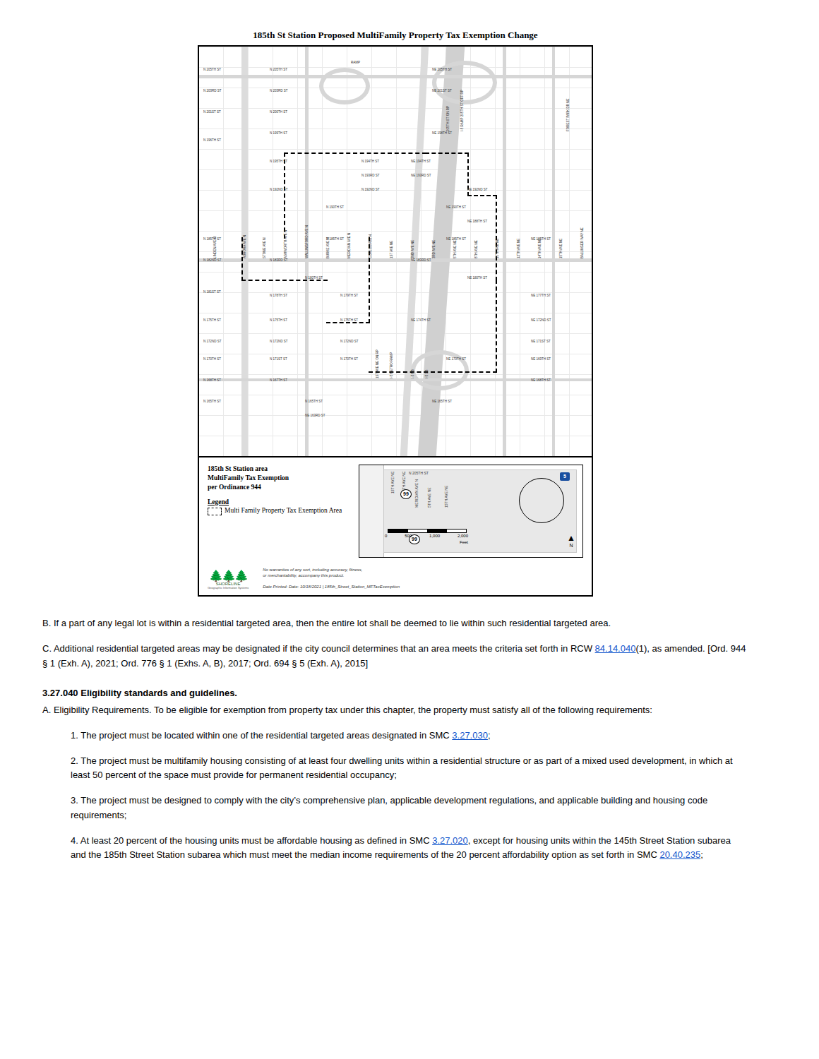185th St Station Proposed MultiFamily Property Tax Exemption Change
N 205TH ST N 205TH ST NE 205TH ST N 203RD ST N 203RD ST N 201ST ST N 200TH ST NE 201ST ST N 199TH ST N 196TH ST NE 198TH ST N 195TH ST N 194TH ST NE 194TH ST N 193RD ST NE 193RD ST N 192ND ST N 192ND ST NE 192ND ST N 190TH ST NE 190TH ST NE 188TH ST N 185TH ST N 185TH ST NE 185TH ST NE 185TH ST N 182ND ST N 183RD ST NE 183RD ST N 180TH ST NE 180TH ST N 181ST ST N 178TH ST N 179TH ST NE 177TH ST N 175TH ST N 175TH ST N 175TH ST NE 174TH ST NE 172ND ST N 172ND ST N 172ND ST N 172ND ST NE 171ST ST N 170TH ST N 171ST ST N 170TH ST NE 170TH ST NE 169TH ST N 168TH ST N 167TH ST NE 168TH ST N 165TH ST N 165TH ST NE 165TH ST NE 163RD ST LINDEN AVE N AURORA AVE N STONE AVE N ASHWORTH AVE N WALLINGFORD AVE N BURKE AVE N MERIDIAN AVE N CORLISS AVE N 1ST AVE NE 2ND AVE NE 3RD AVE NE 5TH AVE NE 8TH AVE NE 10TH AVE NE 12TH AVE NE 14TH AVE NE 15TH AVE NE BALLINGER WAY NE FOREST PARK DR NE 205TH ST ON RP I-5 RAMP 205TH ST OFF RP I-5 NB I-5 SB 1ST AVE NE ON RP I-5 METRO RAMP RAMP
185th St Station area
MultiFamily Tax Exemption
per Ordinance 944 Legend Multi Family Property Tax Exemption Area
N 205TH ST 15TH AVE NE 25TH AVE NE MERIDIAN AVE N 5TH AVE NE 15TH AVE NE
5
99
99
05001,0002,000
Feet
▲
N
🌲🌲🌲
SHORELINE
Geographic Information Systems
No warranties of any sort, including accuracy, fitness,
or merchantability, accompany this product.
Date Printed: Date: 10/18/2021 | 185th_Street_Station_MFTaxExemption
B. If a part of any legal lot is within a residential targeted area, then the entire lot shall be deemed to lie within such residential targeted area.
C. Additional residential targeted areas may be designated if the city council determines that an area meets the criteria set forth in RCW 84.14.040(1), as amended. [Ord. 944 § 1 (Exh. A), 2021; Ord. 776 § 1 (Exhs. A, B), 2017; Ord. 694 § 5 (Exh. A), 2015]
3.27.040 Eligibility standards and guidelines.
A. Eligibility Requirements. To be eligible for exemption from property tax under this chapter, the property must satisfy all of the following requirements:
1. The project must be located within one of the residential targeted areas designated in SMC 3.27.030;
2. The project must be multifamily housing consisting of at least four dwelling units within a residential structure or as part of a mixed used development, in which at least 50 percent of the space must provide for permanent residential occupancy;
3. The project must be designed to comply with the city’s comprehensive plan, applicable development regulations, and applicable building and housing code requirements;
4. At least 20 percent of the housing units must be affordable housing as defined in SMC 3.27.020, except for housing units within the 145th Street Station subarea and the 185th Street Station subarea which must meet the median income requirements of the 20 percent affordability option as set forth in SMC 20.40.235;